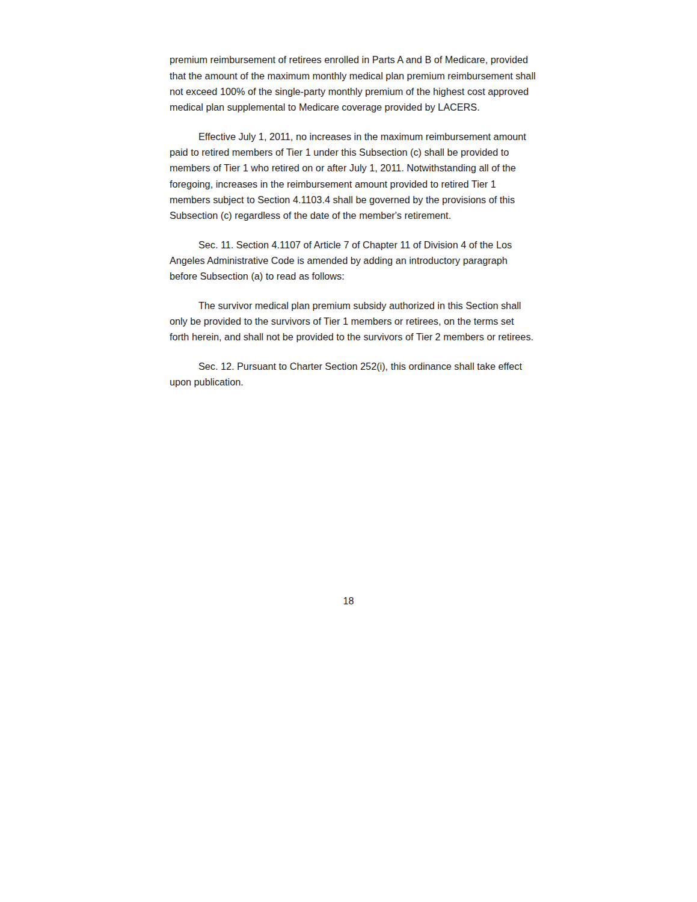premium reimbursement of retirees enrolled in Parts A and B of Medicare, provided that the amount of the maximum monthly medical plan premium reimbursement shall not exceed 100% of the single-party monthly premium of the highest cost approved medical plan supplemental to Medicare coverage provided by LACERS.
Effective July 1, 2011, no increases in the maximum reimbursement amount paid to retired members of Tier 1 under this Subsection (c) shall be provided to members of Tier 1 who retired on or after July 1, 2011. Notwithstanding all of the foregoing, increases in the reimbursement amount provided to retired Tier 1 members subject to Section 4.1103.4 shall be governed by the provisions of this Subsection (c) regardless of the date of the member's retirement.
Sec. 11. Section 4.1107 of Article 7 of Chapter 11 of Division 4 of the Los Angeles Administrative Code is amended by adding an introductory paragraph before Subsection (a) to read as follows:
The survivor medical plan premium subsidy authorized in this Section shall only be provided to the survivors of Tier 1 members or retirees, on the terms set forth herein, and shall not be provided to the survivors of Tier 2 members or retirees.
Sec. 12. Pursuant to Charter Section 252(i), this ordinance shall take effect upon publication.
18